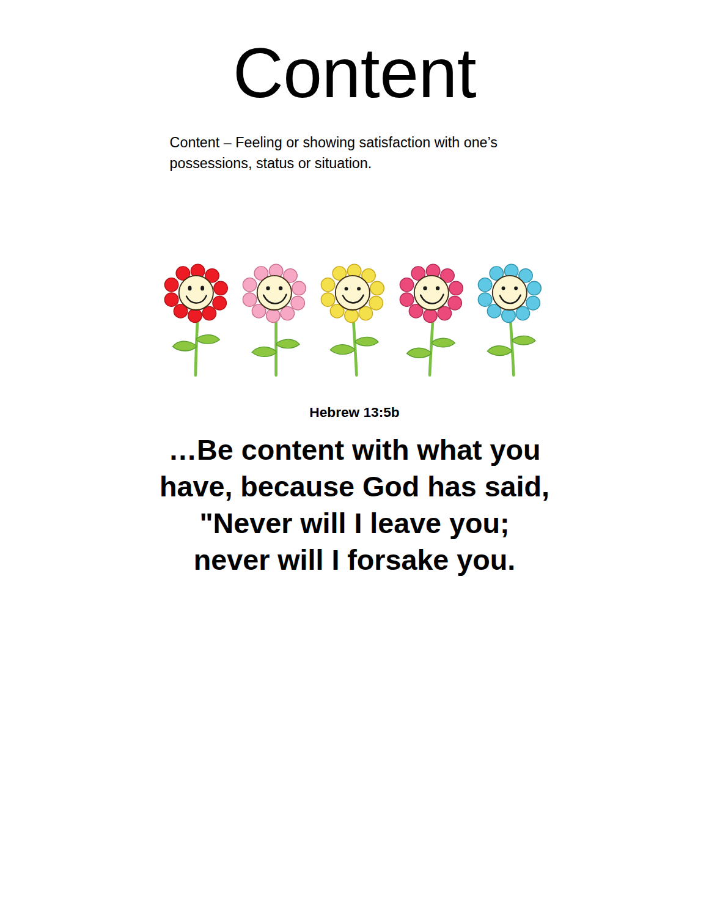Content
Content – Feeling or showing satisfaction with one’s possessions, status or situation.
Hebrew 13:5b
…Be content with what you have, because God has said, "Never will I leave you; never will I forsake you.